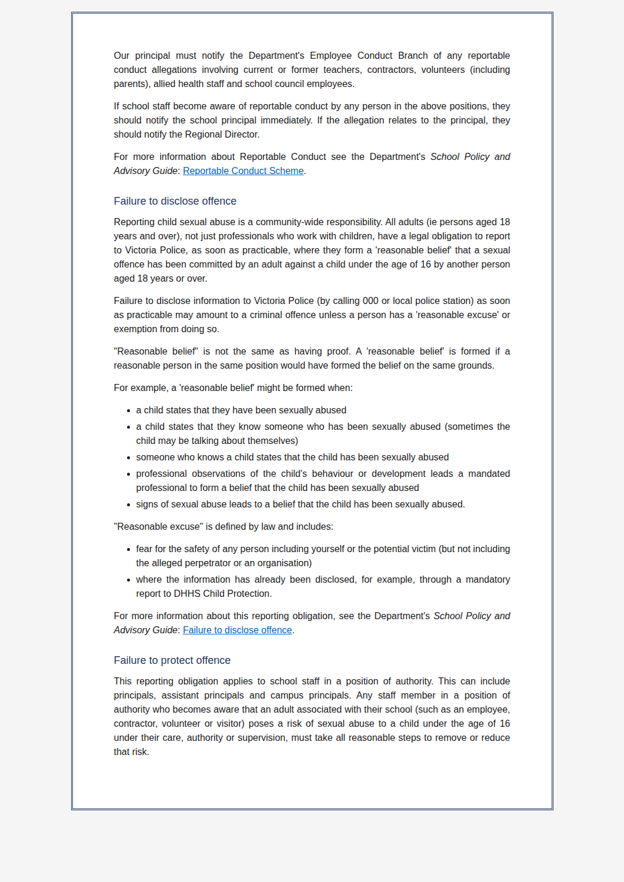Our principal must notify the Department's Employee Conduct Branch of any reportable conduct allegations involving current or former teachers, contractors, volunteers (including parents), allied health staff and school council employees.
If school staff become aware of reportable conduct by any person in the above positions, they should notify the school principal immediately. If the allegation relates to the principal, they should notify the Regional Director.
For more information about Reportable Conduct see the Department's School Policy and Advisory Guide: Reportable Conduct Scheme.
Failure to disclose offence
Reporting child sexual abuse is a community-wide responsibility. All adults (ie persons aged 18 years and over), not just professionals who work with children, have a legal obligation to report to Victoria Police, as soon as practicable, where they form a 'reasonable belief' that a sexual offence has been committed by an adult against a child under the age of 16 by another person aged 18 years or over.
Failure to disclose information to Victoria Police (by calling 000 or local police station) as soon as practicable may amount to a criminal offence unless a person has a 'reasonable excuse' or exemption from doing so.
"Reasonable belief" is not the same as having proof. A 'reasonable belief' is formed if a reasonable person in the same position would have formed the belief on the same grounds.
For example, a 'reasonable belief' might be formed when:
a child states that they have been sexually abused
a child states that they know someone who has been sexually abused (sometimes the child may be talking about themselves)
someone who knows a child states that the child has been sexually abused
professional observations of the child's behaviour or development leads a mandated professional to form a belief that the child has been sexually abused
signs of sexual abuse leads to a belief that the child has been sexually abused.
"Reasonable excuse" is defined by law and includes:
fear for the safety of any person including yourself or the potential victim (but not including the alleged perpetrator or an organisation)
where the information has already been disclosed, for example, through a mandatory report to DHHS Child Protection.
For more information about this reporting obligation, see the Department's School Policy and Advisory Guide: Failure to disclose offence.
Failure to protect offence
This reporting obligation applies to school staff in a position of authority. This can include principals, assistant principals and campus principals. Any staff member in a position of authority who becomes aware that an adult associated with their school (such as an employee, contractor, volunteer or visitor) poses a risk of sexual abuse to a child under the age of 16 under their care, authority or supervision, must take all reasonable steps to remove or reduce that risk.